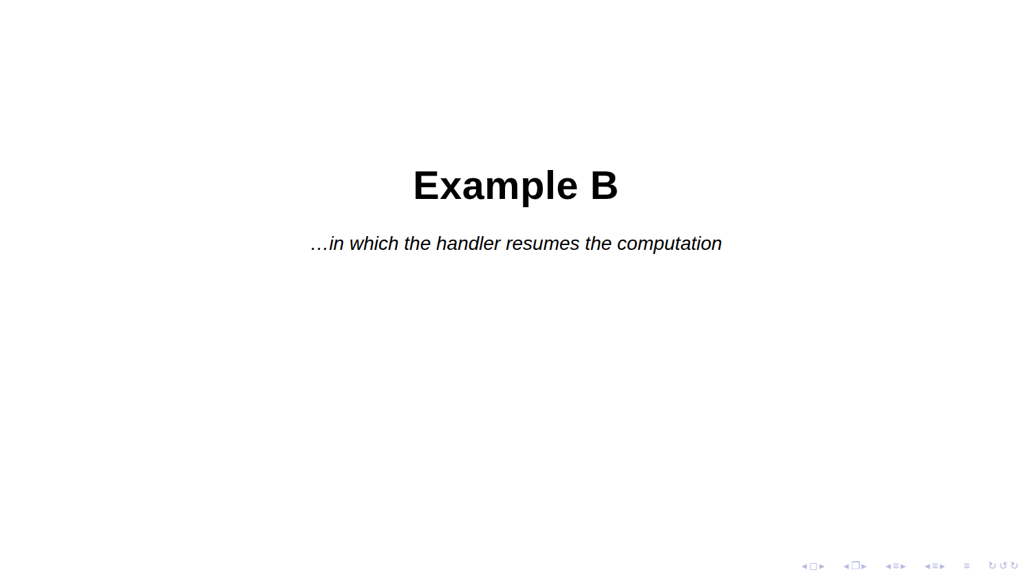Example B
…in which the handler resumes the computation
◂◻▸
◂❐▸
◂≡▸
◂≡▸
≡
↻↺↻